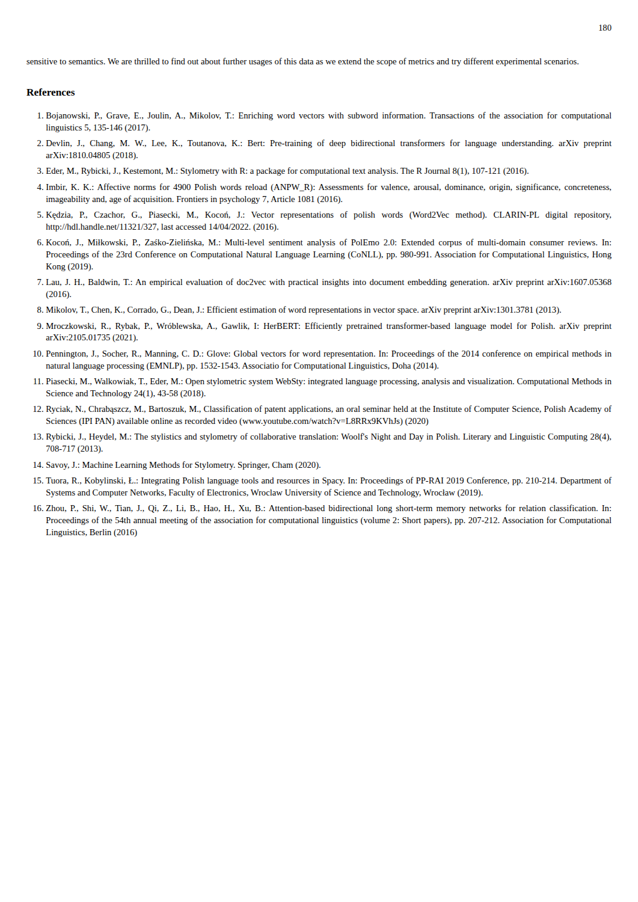180
sensitive to semantics. We are thrilled to find out about further usages of this data as we extend the scope of metrics and try different experimental scenarios.
References
Bojanowski, P., Grave, E., Joulin, A., Mikolov, T.: Enriching word vectors with subword information. Transactions of the association for computational linguistics 5, 135-146 (2017).
Devlin, J., Chang, M. W., Lee, K., Toutanova, K.: Bert: Pre-training of deep bidirectional transformers for language understanding. arXiv preprint arXiv:1810.04805 (2018).
Eder, M., Rybicki, J., Kestemont, M.: Stylometry with R: a package for computational text analysis. The R Journal 8(1), 107-121 (2016).
Imbir, K. K.: Affective norms for 4900 Polish words reload (ANPW_R): Assessments for valence, arousal, dominance, origin, significance, concreteness, imageability and, age of acquisition. Frontiers in psychology 7, Article 1081 (2016).
Kędzia, P., Czachor, G., Piasecki, M., Kocoń, J.: Vector representations of polish words (Word2Vec method). CLARIN-PL digital repository, http://hdl.handle.net/11321/327, last accessed 14/04/2022. (2016).
Kocoń, J., Miłkowski, P., Zaśko-Zielińska, M.: Multi-level sentiment analysis of PolEmo 2.0: Extended corpus of multi-domain consumer reviews. In: Proceedings of the 23rd Conference on Computational Natural Language Learning (CoNLL), pp. 980-991. Association for Computational Linguistics, Hong Kong (2019).
Lau, J. H., Baldwin, T.: An empirical evaluation of doc2vec with practical insights into document embedding generation. arXiv preprint arXiv:1607.05368 (2016).
Mikolov, T., Chen, K., Corrado, G., Dean, J.: Efficient estimation of word representations in vector space. arXiv preprint arXiv:1301.3781 (2013).
Mroczkowski, R., Rybak, P., Wróblewska, A., Gawlik, I: HerBERT: Efficiently pretrained transformer-based language model for Polish. arXiv preprint arXiv:2105.01735 (2021).
Pennington, J., Socher, R., Manning, C. D.: Glove: Global vectors for word representation. In: Proceedings of the 2014 conference on empirical methods in natural language processing (EMNLP), pp. 1532-1543. Associatio for Computational Linguistics, Doha (2014).
Piasecki, M., Walkowiak, T., Eder, M.: Open stylometric system WebSty: integrated language processing, analysis and visualization. Computational Methods in Science and Technology 24(1), 43-58 (2018).
Ryciak, N., Chrabąszcz, M., Bartoszuk, M., Classification of patent applications, an oral seminar held at the Institute of Computer Science, Polish Academy of Sciences (IPI PAN) available online as recorded video (www.youtube.com/watch?v=L8RRx9KVhJs) (2020)
Rybicki, J., Heydel, M.: The stylistics and stylometry of collaborative translation: Woolf's Night and Day in Polish. Literary and Linguistic Computing 28(4), 708-717 (2013).
Savoy, J.: Machine Learning Methods for Stylometry. Springer, Cham (2020).
Tuora, R., Kobylinski, Ł.: Integrating Polish language tools and resources in Spacy. In: Proceedings of PP-RAI 2019 Conference, pp. 210-214. Department of Systems and Computer Networks, Faculty of Electronics, Wroclaw University of Science and Technology, Wrocław (2019).
Zhou, P., Shi, W., Tian, J., Qi, Z., Li, B., Hao, H., Xu, B.: Attention-based bidirectional long short-term memory networks for relation classification. In: Proceedings of the 54th annual meeting of the association for computational linguistics (volume 2: Short papers), pp. 207-212. Association for Computational Linguistics, Berlin (2016)